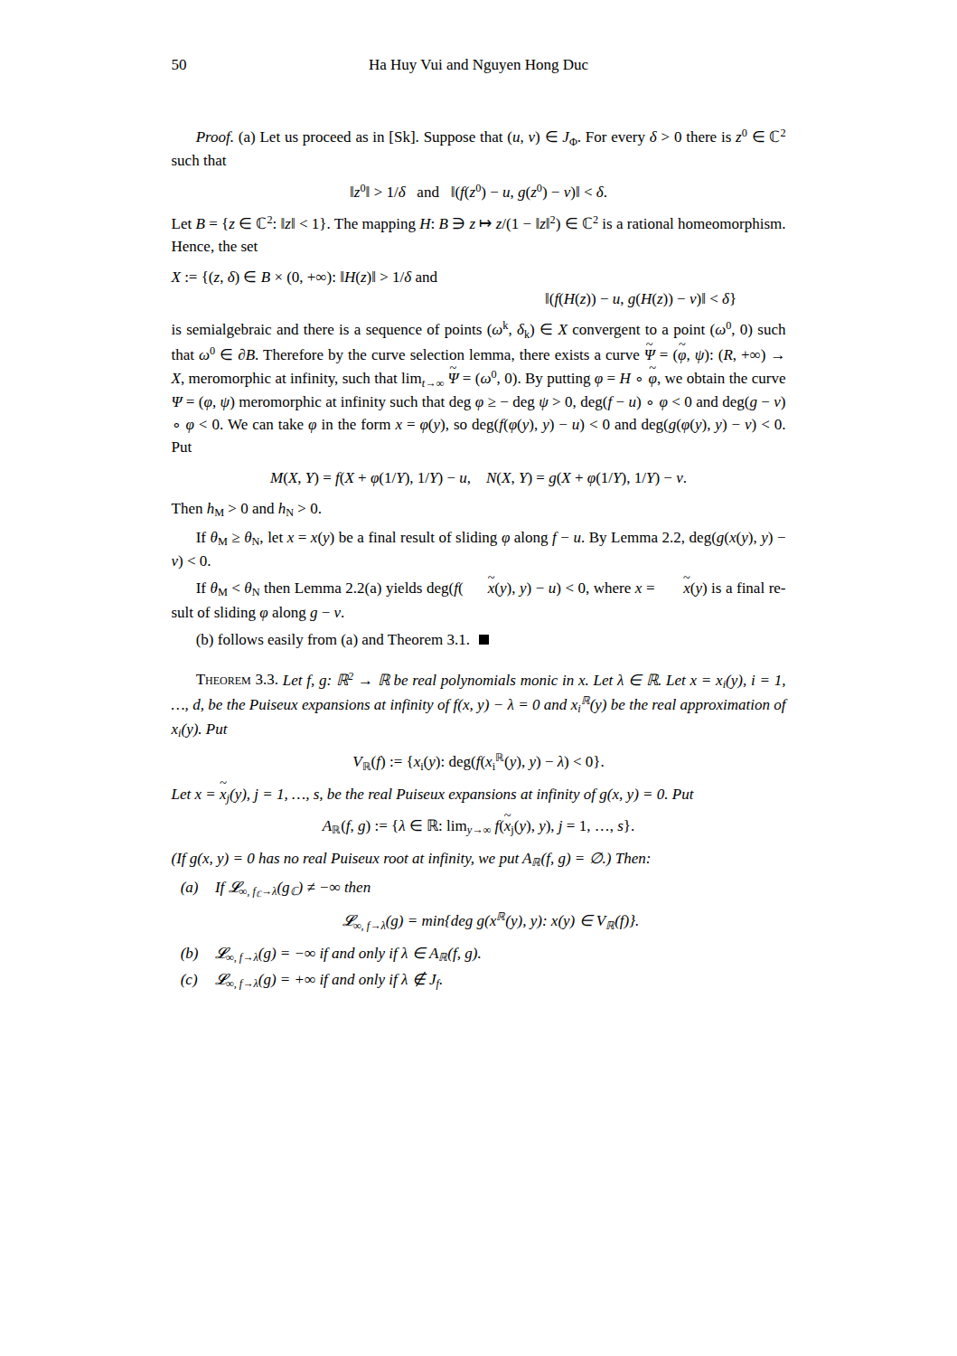50
Ha Huy Vui and Nguyen Hong Duc
Proof. (a) Let us proceed as in [Sk]. Suppose that (u, v) ∈ JΦ. For every δ > 0 there is z 0 ∈ ℂ2 such that
‖z 0‖ > 1/δ and ‖(f(z 0) − u, g(z 0) − v)‖ < δ.
Let B = {z ∈ ℂ2: ‖z‖ < 1}. The mapping H: B ∋ z ↦ z/(1 − ‖z‖2) ∈ ℂ2 is a rational homeomorphism. Hence, the set
X := {(z, δ) ∈ B × (0, +∞): ‖H(z)‖ > 1/δ and ‖(f(H(z)) − u, g(H(z)) − v)‖ < δ}
is semialgebraic and there is a sequence of points (ωk, δk) ∈ X convergent to a point (ω 0, 0) such that ω 0 ∈ ∂B. Therefore by the curve selection lemma, there exists a curve ~Ψ = (~φ, ψ): (R, +∞) → X, meromorphic at infinity, such that limt→∞ ~Ψ = (ω 0, 0). By putting φ = H ∘ ~φ, we obtain the curve Ψ = (φ, ψ) meromorphic at infinity such that deg φ ≥ − deg ψ > 0, deg(f − u) ∘ φ < 0 and deg(g − v) ∘ φ < 0. We can take φ in the form x = φ(y), so deg(f(φ(y), y) − u) < 0 and deg(g(φ(y), y) − v) < 0. Put
M(X, Y) = f(X + φ(1/Y), 1/Y) − u, N(X, Y) = g(X + φ(1/Y), 1/Y) − v.
Then hM > 0 and hN > 0.
If θM ≥ θN, let x = x(y) be a final result of sliding φ along f − u. By Lemma 2.2, deg(g(x(y), y) − v) < 0.
If θM < θN then Lemma 2.2(a) yields deg(f(~x(y), y) − u) < 0, where x = ~x(y) is a final result of sliding φ along g − v.
(b) follows easily from (a) and Theorem 3.1.
Theorem 3.3. Let f, g: ℝ2 → ℝ be real polynomials monic in x. Let λ ∈ ℝ. Let x = xi(y), i = 1, …, d, be the Puiseux expansions at infinity of f(x, y) − λ = 0 and xiℝ(y) be the real approximation of xi(y). Put
Vℝ(f) := {xi(y): deg(f(xiℝ(y), y) − λ) < 0}.
Let x = ~x j(y), j = 1, …, s, be the real Puiseux expansions at infinity of g(x, y) = 0. Put
Aℝ(f, g) := {λ ∈ ℝ: limy→∞ f(~x j(y), y), j = 1, …, s}.
(If g(x, y) = 0 has no real Puiseux root at infinity, we put Aℝ(f, g) = ∅.) Then:
(a) If 𝓛∞, fℂ→λ(gℂ) ≠ −∞ then
𝓛∞, f→λ(g) = min{deg g(xℝ(y), y): x(y) ∈ Vℝ(f)}.
(b) 𝓛∞, f→λ(g) = −∞ if and only if λ ∈ Aℝ(f, g).
(c) 𝓛∞, f→λ(g) = +∞ if and only if λ ∉ Jf.